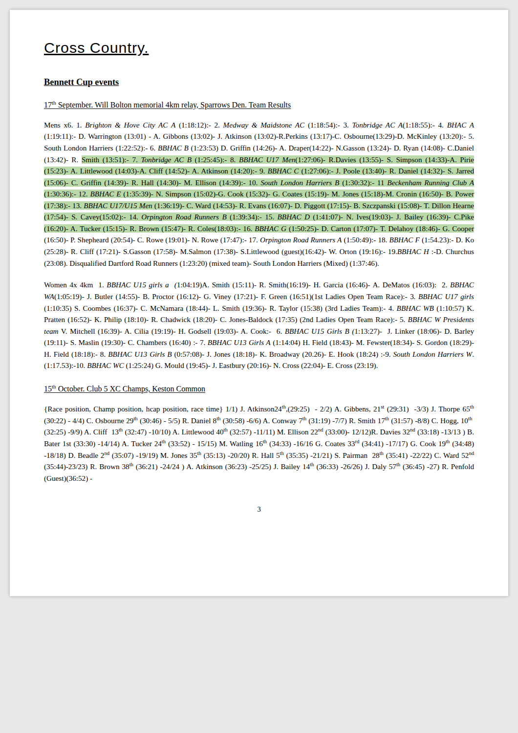Cross Country.
Bennett Cup events
17th September. Will Bolton memorial 4km relay, Sparrows Den. Team Results
Mens x6. 1. Brighton & Hove City AC A (1:18:12):- 2. Medway & Maidstone AC (1:18:54):- 3. Tonbridge AC A(1:18:55):- 4. BHAC A (1:19:11):- D. Warrington (13:01) - A. Gibbons (13:02)- J. Atkinson (13:02)-R.Perkins (13:17)-C. Osbourne(13:29)-D. McKinley (13:20):- 5. South London Harriers (1:22:52):- 6. BBHAC B (1:23:53) D. Griffin (14:26)- A. Draper(14:22)- N.Gasson (13:24)- D. Ryan (14:08)- C.Daniel (13:42)- R. Smith (13:51):- 7. Tonbridge AC B (1:25:45):- 8. BBHAC U17 Men(1:27:06)- R.Davies (13:55)- S. Simpson (14:33)-A. Pirie (15:23)- A. Littlewood (14:03)-A. Cliff (14:52)- A. Atkinson (14:20):- 9. BBHAC C (1:27:06):- J. Poole (13:40)- R. Daniel (14:32)- S. Jarred (15:06)- C. Griffin (14:39)- R. Hall (14:30)- M. Ellison (14:39):- 10. South London Harriers B (1:30:32):- 11 Beckenham Running Club A (1:30:36):- 12. BBHAC E (1:35:39)- N. Simpson (15:02)-G. Cook (15:32)- G. Coates (15:19)- M. Jones (15:18)-M. Cronin (16:50)- B. Power (17:38):- 13. BBHAC U17/U15 Men (1:36:19)- C. Ward (14:53)- R. Evans (16:07)- D. Piggott (17:15)- B. Szczpanski (15:08)- T. Dillon Hearne (17:54)- S. Cavey(15:02):- 14. Orpington Road Runners B (1:39:34):- 15. BBHAC D (1:41:07)- N. Ives(19:03)- J. Bailey (16:39)- C.Pike (16:20)- A. Tucker (15:15)- R. Brown (15:47)- R. Coles(18:03):- 16. BBHAC G (1:50:25)- D. Carton (17:07)- T. Delahoy (18:46)- G. Cooper (16:50)- P. Shepheard (20:54)- C. Rowe (19:01)- N. Rowe (17:47):- 17. Orpington Road Runners A (1:50:49):- 18. BBHAC F (1:54.23):- D. Ko (25:28)- R. Cliff (17:21)- S.Gasson (17:58)- M.Salmon (17:38)- S.Littlewood (guest)(16:42)- W. Orton (19:16):- 19.BBHAC H :-D. Churchus (23:08). Disqualified Dartford Road Runners (1:23:20) (mixed team)- South London Harriers (Mixed) (1:37:46).
Women 4x 4km 1. BBHAC U15 girls a (1:04:19)A. Smith (15:11)- R. Smith(16:19)- H. Garcia (16:46)- A. DeMatos (16:03): 2. BBHAC WA(1:05:19)- J. Butler (14:55)- B. Proctor (16:12)- G. Viney (17:21)- F. Green (16:51)(1st Ladies Open Team Race):- 3. BBHAC U17 girls (1:10:35) S. Coombes (16:37)- C. McNamara (18:44)- L. Smith (19:36)- R. Taylor (15:38) (3rd Ladies Team):- 4. BBHAC WB (1:10:57) K. Pratten (16:52)- K. Philip (18:10)- R. Chadwick (18:20)- C. Jones-Baldock (17:35) (2nd Ladies Open Team Race):- 5. BBHAC W Presidents team V. Mitchell (16:39)- A. Cilia (19:19)- H. Godsell (19:03)- A. Cook:- 6. BBHAC U15 Girls B (1:13:27)- J. Linker (18:06)- D. Barley (19:11)- S. Maslin (19:30)- C. Chambers (16:40) :- 7. BBHAC U13 Girls A (1:14:04) H. Field (18:43)- M. Fewster(18:34)- S. Gordon (18:29)- H. Field (18:18):- 8. BBHAC U13 Girls B (0:57:08)- J. Jones (18:18)- K. Broadway (20.26)- E. Hook (18:24) :-9. South London Harriers W. (1:17.53):-10. BBHAC WC (1:25:24) G. Mould (19:45)- J. Eastbury (20:16)- N. Cross (22:04)- E. Cross (23:19).
15th October. Club 5 XC Champs, Keston Common
{Race position, Champ position, hcap position, race time} 1/1) J. Atkinson24th,(29:25) - 2/2) A. Gibbens, 21st (29:31) -3/3) J. Thorpe 65th (30:22) - 4/4) C. Osbourne 29th (30:46) - 5/5) R. Daniel 8th (30:58) -6/6) A. Conway 7th (31:19) -7/7) R. Smith 17th (31:57) -8/8) C. Hogg, 10th (32:25) -9/9) A. Cliff 13th (32:47) -10/10) A. Littlewood 40th (32:57) -11/11) M. Ellison 22nd (33:00)- 12/12)R. Davies 32nd (33:18) -13/13 ) B. Bater 1st (33:30) -14/14) A. Tucker 24th (33:52) - 15/15) M. Watling 16th (34:33) -16/16 G. Coates 33rd (34:41) -17/17) G. Cook 19th (34:48) -18/18) D. Beadle 2nd (35:07) -19/19) M. Jones 35th (35:13) -20/20) R. Hall 5th (35:35) -21/21) S. Pairman 28th (35:41) -22/22) C. Ward 52nd (35:44)-23/23) R. Brown 38th (36:21) -24/24 ) A. Atkinson (36:23) -25/25) J. Bailey 14th (36:33) -26/26) J. Daly 57th (36:45) -27) R. Penfold (Guest)(36:52) -
3